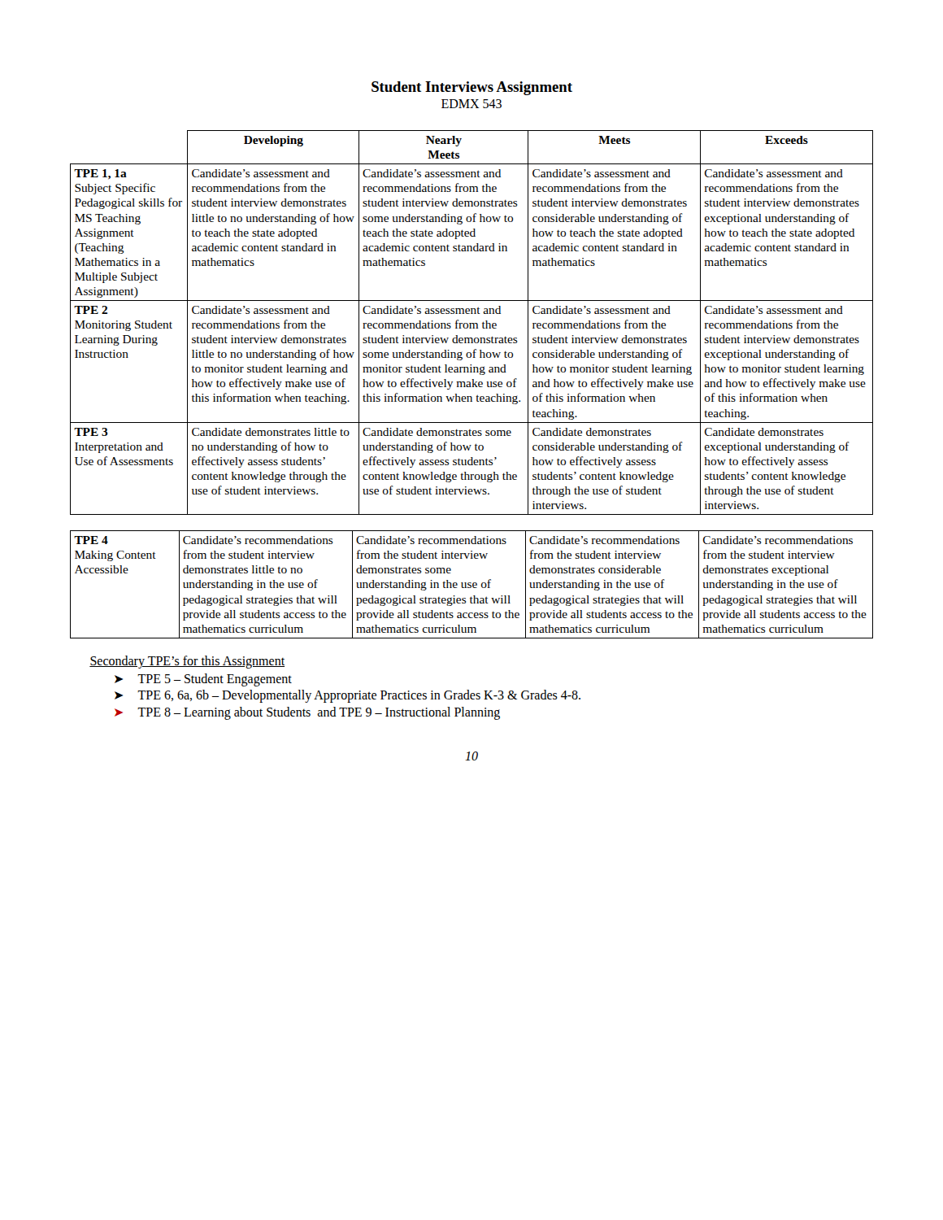Student Interviews Assignment
EDMX 543
| | Developing | Nearly Meets | Meets | Exceeds |
| --- | --- | --- | --- | --- |
| TPE 1, 1a Subject Specific Pedagogical skills for MS Teaching Assignment (Teaching Mathematics in a Multiple Subject Assignment) | Candidate’s assessment and recommendations from the student interview demonstrates little to no understanding of how to teach the state adopted academic content standard in mathematics | Candidate’s assessment and recommendations from the student interview demonstrates some understanding of how to teach the state adopted academic content standard in mathematics | Candidate’s assessment and recommendations from the student interview demonstrates considerable understanding of how to teach the state adopted academic content standard in mathematics | Candidate’s assessment and recommendations from the student interview demonstrates exceptional understanding of how to teach the state adopted academic content standard in mathematics |
| TPE 2 Monitoring Student Learning During Instruction | Candidate’s assessment and recommendations from the student interview demonstrates little to no understanding of how to monitor student learning and how to effectively make use of this information when teaching. | Candidate’s assessment and recommendations from the student interview demonstrates some understanding of how to monitor student learning and how to effectively make use of this information when teaching. | Candidate’s assessment and recommendations from the student interview demonstrates considerable understanding of how to monitor student learning and how to effectively make use of this information when teaching. | Candidate’s assessment and recommendations from the student interview demonstrates exceptional understanding of how to monitor student learning and how to effectively make use of this information when teaching. |
| TPE 3 Interpretation and Use of Assessments | Candidate demonstrates little to no understanding of how to effectively assess students’ content knowledge through the use of student interviews. | Candidate demonstrates some understanding of how to effectively assess students’ content knowledge through the use of student interviews. | Candidate demonstrates considerable understanding of how to effectively assess students’ content knowledge through the use of student interviews. | Candidate demonstrates exceptional understanding of how to effectively assess students’ content knowledge through the use of student interviews. |
| TPE 4 Making Content Accessible | Candidate’s recommendations from the student interview demonstrates little to no understanding in the use of pedagogical strategies that will provide all students access to the mathematics curriculum | Candidate’s recommendations from the student interview demonstrates some understanding in the use of pedagogical strategies that will provide all students access to the mathematics curriculum | Candidate’s recommendations from the student interview demonstrates considerable understanding in the use of pedagogical strategies that will provide all students access to the mathematics curriculum | Candidate’s recommendations from the student interview demonstrates exceptional understanding in the use of pedagogical strategies that will provide all students access to the mathematics curriculum |
Secondary TPE’s for this Assignment
TPE 5 – Student Engagement
TPE 6, 6a, 6b – Developmentally Appropriate Practices in Grades K-3 & Grades 4-8.
TPE 8 – Learning about Students and TPE 9 – Instructional Planning
10